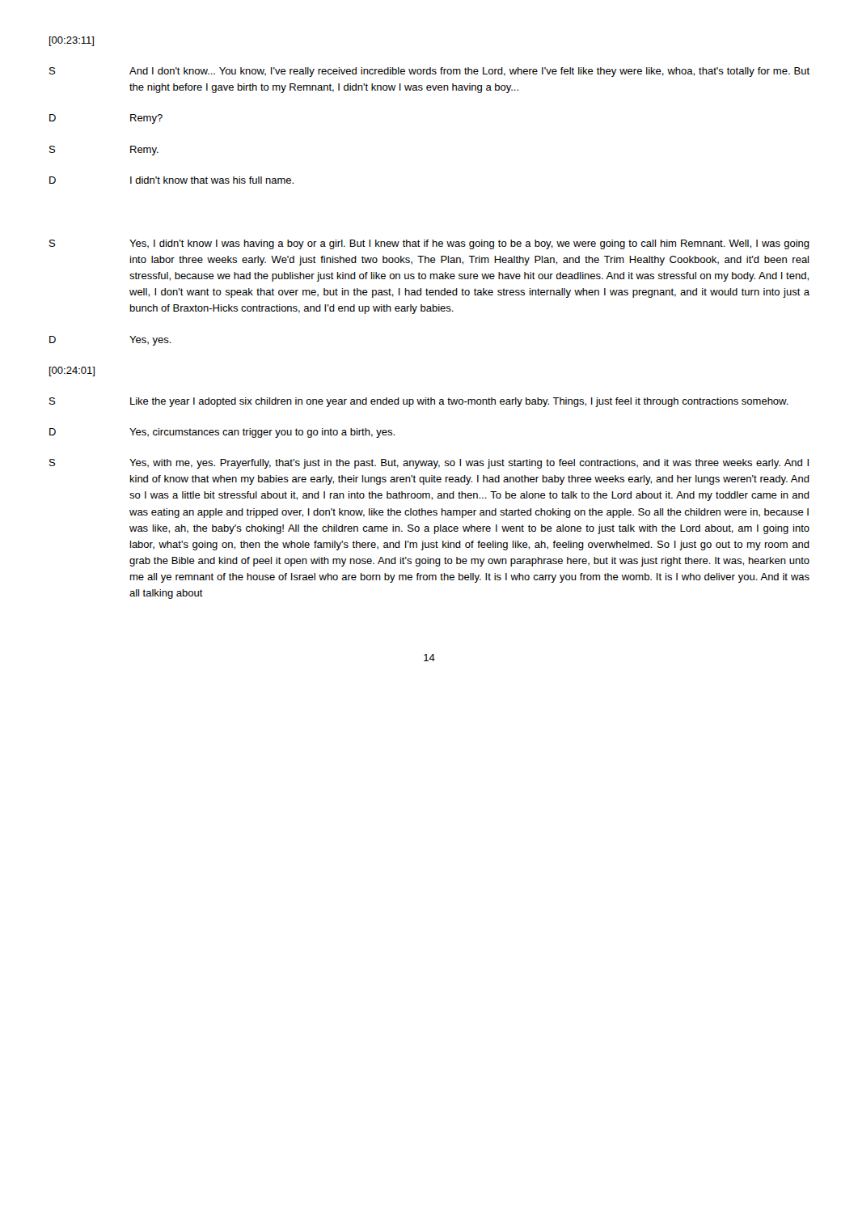[00:23:11]
S
And I don't know... You know, I've really received incredible words from the Lord, where I've felt like they were like, whoa, that's totally for me. But the night before I gave birth to my Remnant, I didn't know I was even having a boy...
D
Remy?
S
Remy.
D
I didn't know that was his full name.
S
Yes, I didn't know I was having a boy or a girl. But I knew that if he was going to be a boy, we were going to call him Remnant. Well, I was going into labor three weeks early. We'd just finished two books, The Plan, Trim Healthy Plan, and the Trim Healthy Cookbook, and it'd been real stressful, because we had the publisher just kind of like on us to make sure we have hit our deadlines. And it was stressful on my body. And I tend, well, I don't want to speak that over me, but in the past, I had tended to take stress internally when I was pregnant, and it would turn into just a bunch of Braxton-Hicks contractions, and I'd end up with early babies.
D
Yes, yes.
[00:24:01]
S
Like the year I adopted six children in one year and ended up with a two-month early baby. Things, I just feel it through contractions somehow.
D
Yes, circumstances can trigger you to go into a birth, yes.
S
Yes, with me, yes. Prayerfully, that's just in the past. But, anyway, so I was just starting to feel contractions, and it was three weeks early. And I kind of know that when my babies are early, their lungs aren't quite ready. I had another baby three weeks early, and her lungs weren't ready. And so I was a little bit stressful about it, and I ran into the bathroom, and then... To be alone to talk to the Lord about it. And my toddler came in and was eating an apple and tripped over, I don't know, like the clothes hamper and started choking on the apple. So all the children were in, because I was like, ah, the baby's choking! All the children came in. So a place where I went to be alone to just talk with the Lord about, am I going into labor, what's going on, then the whole family's there, and I'm just kind of feeling like, ah, feeling overwhelmed. So I just go out to my room and grab the Bible and kind of peel it open with my nose. And it's going to be my own paraphrase here, but it was just right there. It was, hearken unto me all ye remnant of the house of Israel who are born by me from the belly. It is I who carry you from the womb. It is I who deliver you. And it was all talking about
14